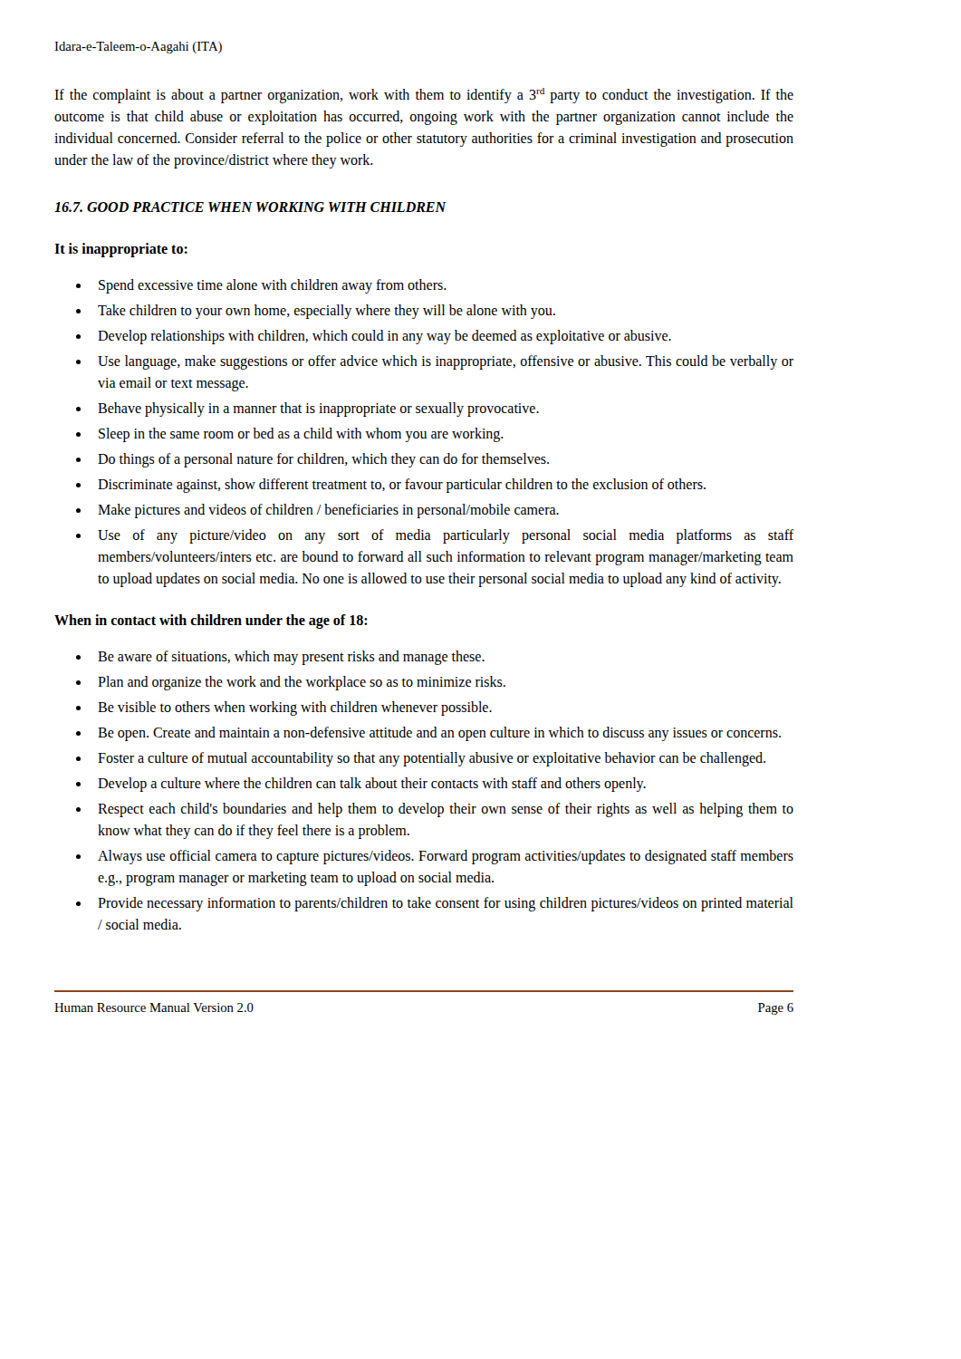Idara-e-Taleem-o-Aagahi (ITA)
If the complaint is about a partner organization, work with them to identify a 3rd party to conduct the investigation. If the outcome is that child abuse or exploitation has occurred, ongoing work with the partner organization cannot include the individual concerned. Consider referral to the police or other statutory authorities for a criminal investigation and prosecution under the law of the province/district where they work.
16.7. GOOD PRACTICE WHEN WORKING WITH CHILDREN
It is inappropriate to:
Spend excessive time alone with children away from others.
Take children to your own home, especially where they will be alone with you.
Develop relationships with children, which could in any way be deemed as exploitative or abusive.
Use language, make suggestions or offer advice which is inappropriate, offensive or abusive. This could be verbally or via email or text message.
Behave physically in a manner that is inappropriate or sexually provocative.
Sleep in the same room or bed as a child with whom you are working.
Do things of a personal nature for children, which they can do for themselves.
Discriminate against, show different treatment to, or favour particular children to the exclusion of others.
Make pictures and videos of children / beneficiaries in personal/mobile camera.
Use of any picture/video on any sort of media particularly personal social media platforms as staff members/volunteers/inters etc. are bound to forward all such information to relevant program manager/marketing team to upload updates on social media. No one is allowed to use their personal social media to upload any kind of activity.
When in contact with children under the age of 18:
Be aware of situations, which may present risks and manage these.
Plan and organize the work and the workplace so as to minimize risks.
Be visible to others when working with children whenever possible.
Be open. Create and maintain a non-defensive attitude and an open culture in which to discuss any issues or concerns.
Foster a culture of mutual accountability so that any potentially abusive or exploitative behavior can be challenged.
Develop a culture where the children can talk about their contacts with staff and others openly.
Respect each child's boundaries and help them to develop their own sense of their rights as well as helping them to know what they can do if they feel there is a problem.
Always use official camera to capture pictures/videos. Forward program activities/updates to designated staff members e.g., program manager or marketing team to upload on social media.
Provide necessary information to parents/children to take consent for using children pictures/videos on printed material / social media.
Human Resource Manual Version 2.0
Page 6